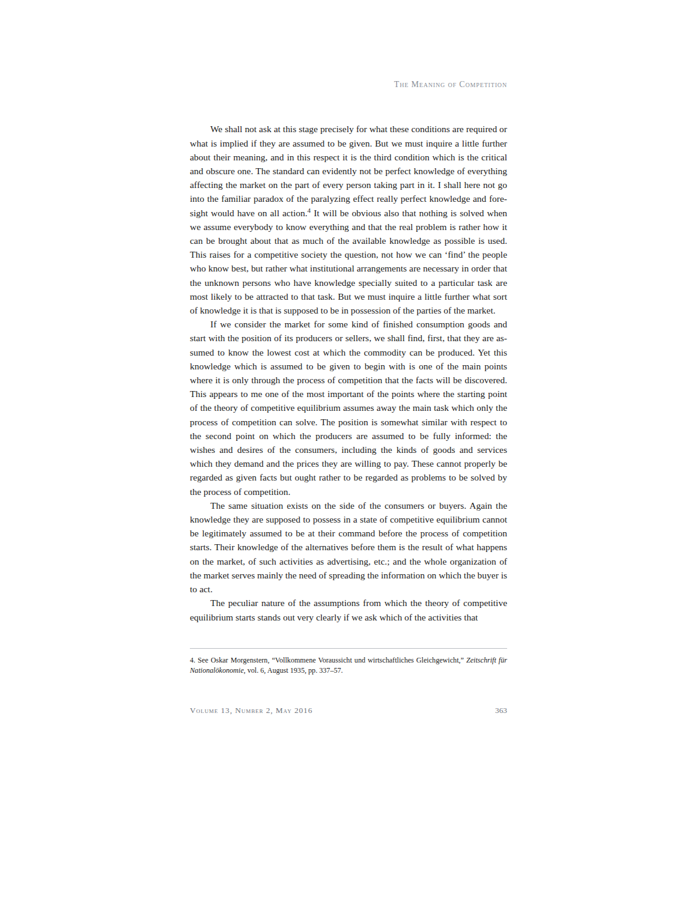The Meaning of Competition
We shall not ask at this stage precisely for what these conditions are required or what is implied if they are assumed to be given. But we must inquire a little further about their meaning, and in this respect it is the third condition which is the critical and obscure one. The standard can evidently not be perfect knowledge of everything affecting the market on the part of every person taking part in it. I shall here not go into the familiar paradox of the paralyzing effect really perfect knowledge and foresight would have on all action.4 It will be obvious also that nothing is solved when we assume everybody to know everything and that the real problem is rather how it can be brought about that as much of the available knowledge as possible is used. This raises for a competitive society the question, not how we can ‘find’ the people who know best, but rather what institutional arrangements are necessary in order that the unknown persons who have knowledge specially suited to a particular task are most likely to be attracted to that task. But we must inquire a little further what sort of knowledge it is that is supposed to be in possession of the parties of the market.
If we consider the market for some kind of finished consumption goods and start with the position of its producers or sellers, we shall find, first, that they are assumed to know the lowest cost at which the commodity can be produced. Yet this knowledge which is assumed to be given to begin with is one of the main points where it is only through the process of competition that the facts will be discovered. This appears to me one of the most important of the points where the starting point of the theory of competitive equilibrium assumes away the main task which only the process of competition can solve. The position is somewhat similar with respect to the second point on which the producers are assumed to be fully informed: the wishes and desires of the consumers, including the kinds of goods and services which they demand and the prices they are willing to pay. These cannot properly be regarded as given facts but ought rather to be regarded as problems to be solved by the process of competition.
The same situation exists on the side of the consumers or buyers. Again the knowledge they are supposed to possess in a state of competitive equilibrium cannot be legitimately assumed to be at their command before the process of competition starts. Their knowledge of the alternatives before them is the result of what happens on the market, of such activities as advertising, etc.; and the whole organization of the market serves mainly the need of spreading the information on which the buyer is to act.
The peculiar nature of the assumptions from which the theory of competitive equilibrium starts stands out very clearly if we ask which of the activities that
4. See Oskar Morgenstern, “Vollkommene Voraussicht und wirtschaftliches Gleichgewicht,” Zeitschrift für Nationalökonomie, vol. 6, August 1935, pp. 337–57.
Volume 13, Number 2, May 2016 363